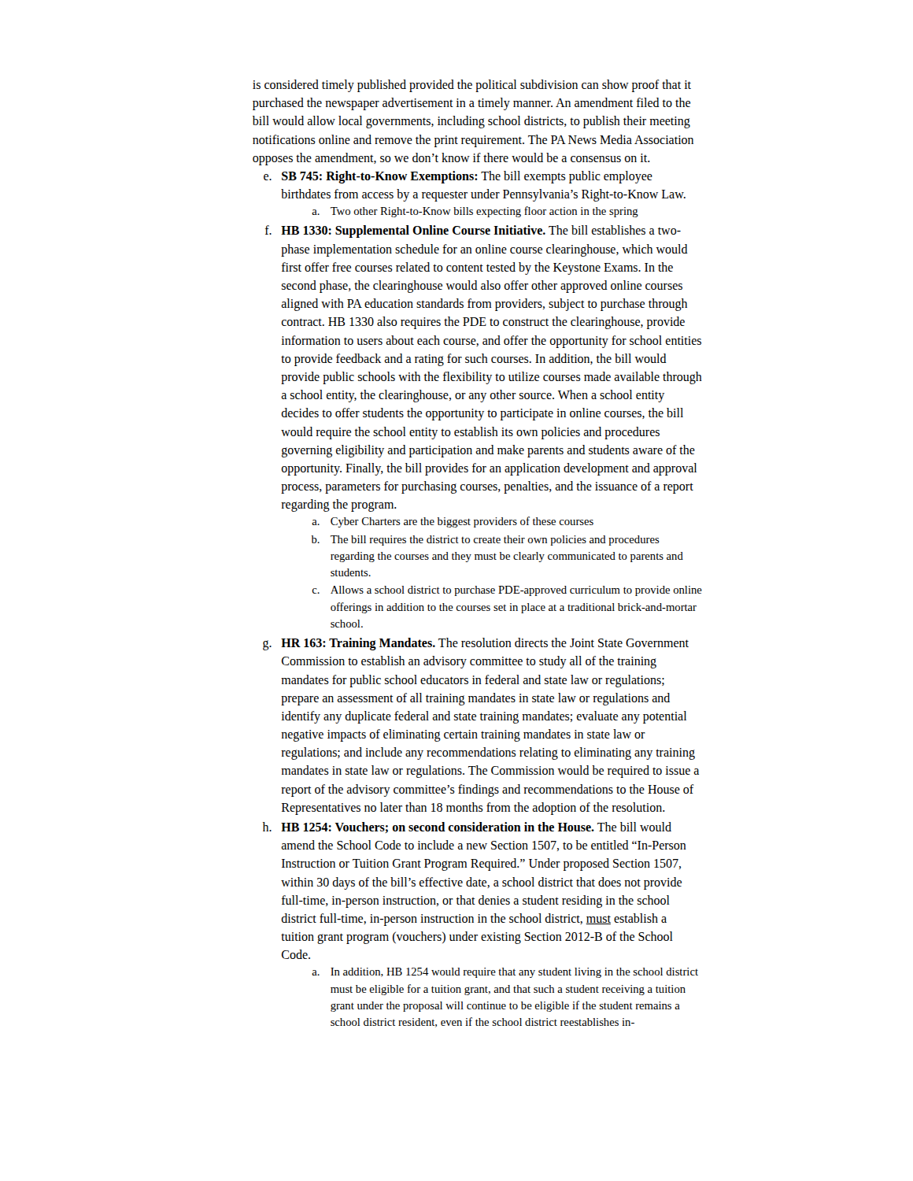is considered timely published provided the political subdivision can show proof that it purchased the newspaper advertisement in a timely manner. An amendment filed to the bill would allow local governments, including school districts, to publish their meeting notifications online and remove the print requirement. The PA News Media Association opposes the amendment, so we don’t know if there would be a consensus on it.
SB 745: Right-to-Know Exemptions: The bill exempts public employee birthdates from access by a requester under Pennsylvania’s Right-to-Know Law.
Two other Right-to-Know bills expecting floor action in the spring
HB 1330: Supplemental Online Course Initiative. The bill establishes a two-phase implementation schedule for an online course clearinghouse, which would first offer free courses related to content tested by the Keystone Exams. In the second phase, the clearinghouse would also offer other approved online courses aligned with PA education standards from providers, subject to purchase through contract. HB 1330 also requires the PDE to construct the clearinghouse, provide information to users about each course, and offer the opportunity for school entities to provide feedback and a rating for such courses. In addition, the bill would provide public schools with the flexibility to utilize courses made available through a school entity, the clearinghouse, or any other source. When a school entity decides to offer students the opportunity to participate in online courses, the bill would require the school entity to establish its own policies and procedures governing eligibility and participation and make parents and students aware of the opportunity. Finally, the bill provides for an application development and approval process, parameters for purchasing courses, penalties, and the issuance of a report regarding the program.
Cyber Charters are the biggest providers of these courses
The bill requires the district to create their own policies and procedures regarding the courses and they must be clearly communicated to parents and students.
Allows a school district to purchase PDE-approved curriculum to provide online offerings in addition to the courses set in place at a traditional brick-and-mortar school.
HR 163: Training Mandates. The resolution directs the Joint State Government Commission to establish an advisory committee to study all of the training mandates for public school educators in federal and state law or regulations; prepare an assessment of all training mandates in state law or regulations and identify any duplicate federal and state training mandates; evaluate any potential negative impacts of eliminating certain training mandates in state law or regulations; and include any recommendations relating to eliminating any training mandates in state law or regulations. The Commission would be required to issue a report of the advisory committee’s findings and recommendations to the House of Representatives no later than 18 months from the adoption of the resolution.
HB 1254: Vouchers; on second consideration in the House. The bill would amend the School Code to include a new Section 1507, to be entitled “In-Person Instruction or Tuition Grant Program Required.” Under proposed Section 1507, within 30 days of the bill’s effective date, a school district that does not provide full-time, in-person instruction, or that denies a student residing in the school district full-time, in-person instruction in the school district, must establish a tuition grant program (vouchers) under existing Section 2012-B of the School Code.
In addition, HB 1254 would require that any student living in the school district must be eligible for a tuition grant, and that such a student receiving a tuition grant under the proposal will continue to be eligible if the student remains a school district resident, even if the school district reestablishes in-